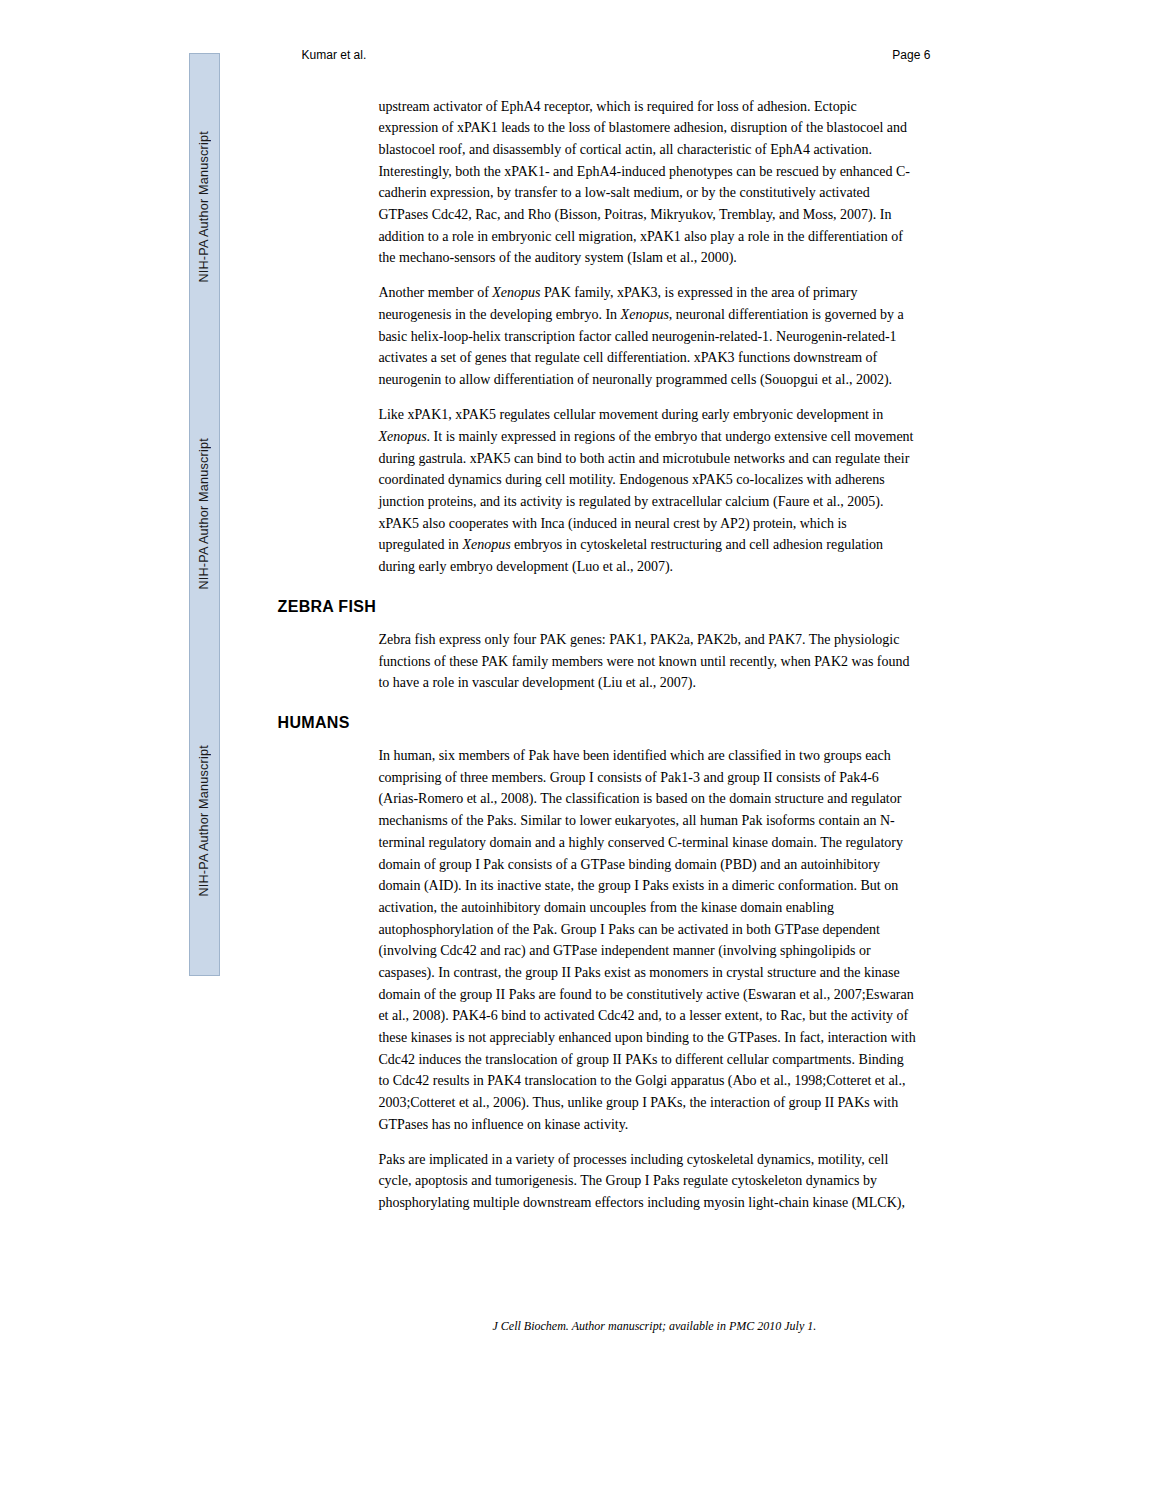NIH-PA Author Manuscript NIH-PA Author Manuscript NIH-PA Author Manuscript
Kumar et al. Page 6
upstream activator of EphA4 receptor, which is required for loss of adhesion. Ectopic expression of xPAK1 leads to the loss of blastomere adhesion, disruption of the blastocoel and blastocoel roof, and disassembly of cortical actin, all characteristic of EphA4 activation. Interestingly, both the xPAK1- and EphA4-induced phenotypes can be rescued by enhanced C-cadherin expression, by transfer to a low-salt medium, or by the constitutively activated GTPases Cdc42, Rac, and Rho (Bisson, Poitras, Mikryukov, Tremblay, and Moss, 2007). In addition to a role in embryonic cell migration, xPAK1 also play a role in the differentiation of the mechano-sensors of the auditory system (Islam et al., 2000).
Another member of Xenopus PAK family, xPAK3, is expressed in the area of primary neurogenesis in the developing embryo. In Xenopus, neuronal differentiation is governed by a basic helix-loop-helix transcription factor called neurogenin-related-1. Neurogenin-related-1 activates a set of genes that regulate cell differentiation. xPAK3 functions downstream of neurogenin to allow differentiation of neuronally programmed cells (Souopgui et al., 2002).
Like xPAK1, xPAK5 regulates cellular movement during early embryonic development in Xenopus. It is mainly expressed in regions of the embryo that undergo extensive cell movement during gastrula. xPAK5 can bind to both actin and microtubule networks and can regulate their coordinated dynamics during cell motility. Endogenous xPAK5 co-localizes with adherens junction proteins, and its activity is regulated by extracellular calcium (Faure et al., 2005). xPAK5 also cooperates with Inca (induced in neural crest by AP2) protein, which is upregulated in Xenopus embryos in cytoskeletal restructuring and cell adhesion regulation during early embryo development (Luo et al., 2007).
ZEBRA FISH
Zebra fish express only four PAK genes: PAK1, PAK2a, PAK2b, and PAK7. The physiologic functions of these PAK family members were not known until recently, when PAK2 was found to have a role in vascular development (Liu et al., 2007).
HUMANS
In human, six members of Pak have been identified which are classified in two groups each comprising of three members. Group I consists of Pak1-3 and group II consists of Pak4-6 (Arias-Romero et al., 2008). The classification is based on the domain structure and regulator mechanisms of the Paks. Similar to lower eukaryotes, all human Pak isoforms contain an N-terminal regulatory domain and a highly conserved C-terminal kinase domain. The regulatory domain of group I Pak consists of a GTPase binding domain (PBD) and an autoinhibitory domain (AID). In its inactive state, the group I Paks exists in a dimeric conformation. But on activation, the autoinhibitory domain uncouples from the kinase domain enabling autophosphorylation of the Pak. Group I Paks can be activated in both GTPase dependent (involving Cdc42 and rac) and GTPase independent manner (involving sphingolipids or caspases). In contrast, the group II Paks exist as monomers in crystal structure and the kinase domain of the group II Paks are found to be constitutively active (Eswaran et al., 2007;Eswaran et al., 2008). PAK4-6 bind to activated Cdc42 and, to a lesser extent, to Rac, but the activity of these kinases is not appreciably enhanced upon binding to the GTPases. In fact, interaction with Cdc42 induces the translocation of group II PAKs to different cellular compartments. Binding to Cdc42 results in PAK4 translocation to the Golgi apparatus (Abo et al., 1998;Cotteret et al., 2003;Cotteret et al., 2006). Thus, unlike group I PAKs, the interaction of group II PAKs with GTPases has no influence on kinase activity.
Paks are implicated in a variety of processes including cytoskeletal dynamics, motility, cell cycle, apoptosis and tumorigenesis. The Group I Paks regulate cytoskeleton dynamics by phosphorylating multiple downstream effectors including myosin light-chain kinase (MLCK),
J Cell Biochem. Author manuscript; available in PMC 2010 July 1.